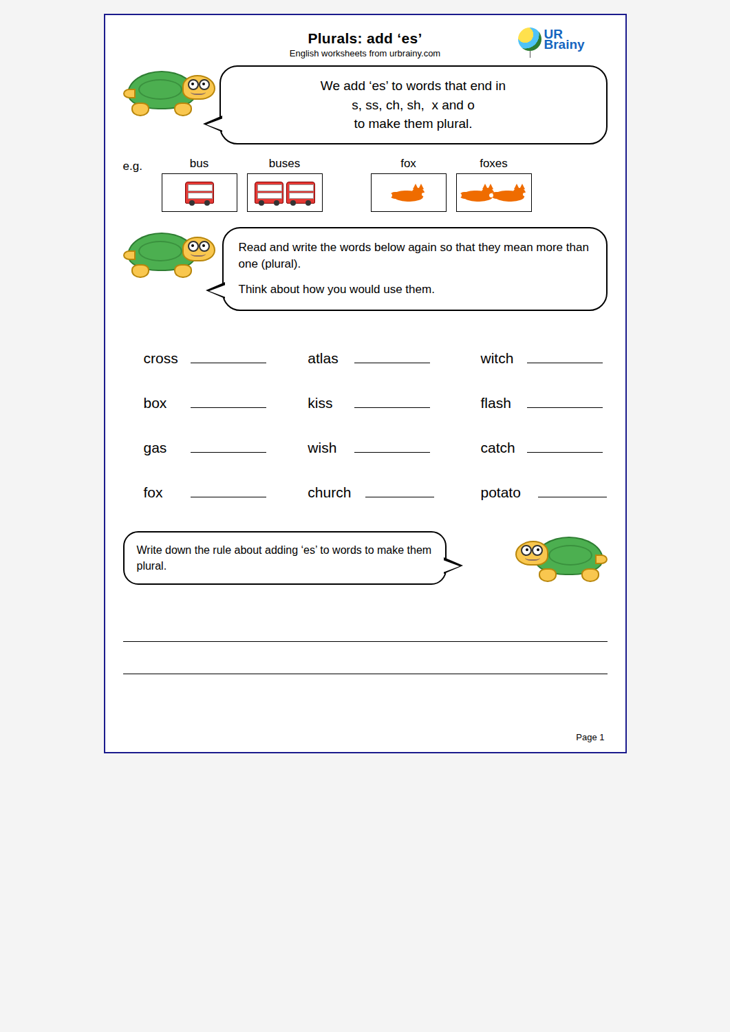UR Brainy
Plurals: add ‘es’
English worksheets from urbrainy.com
We add ‘es’ to words that end in
s, ss, ch, sh, x and o
to make them plural.
e.g.
bus
buses
fox
foxes
Read and write the words below again so that they mean more than one (plural).
Think about how you would use them.
| cross | atlas | witch |
| box | kiss | flash |
| gas | wish | catch |
| fox | church | potato |
Write down the rule about adding ‘es’ to words to make them plural.
Page 1